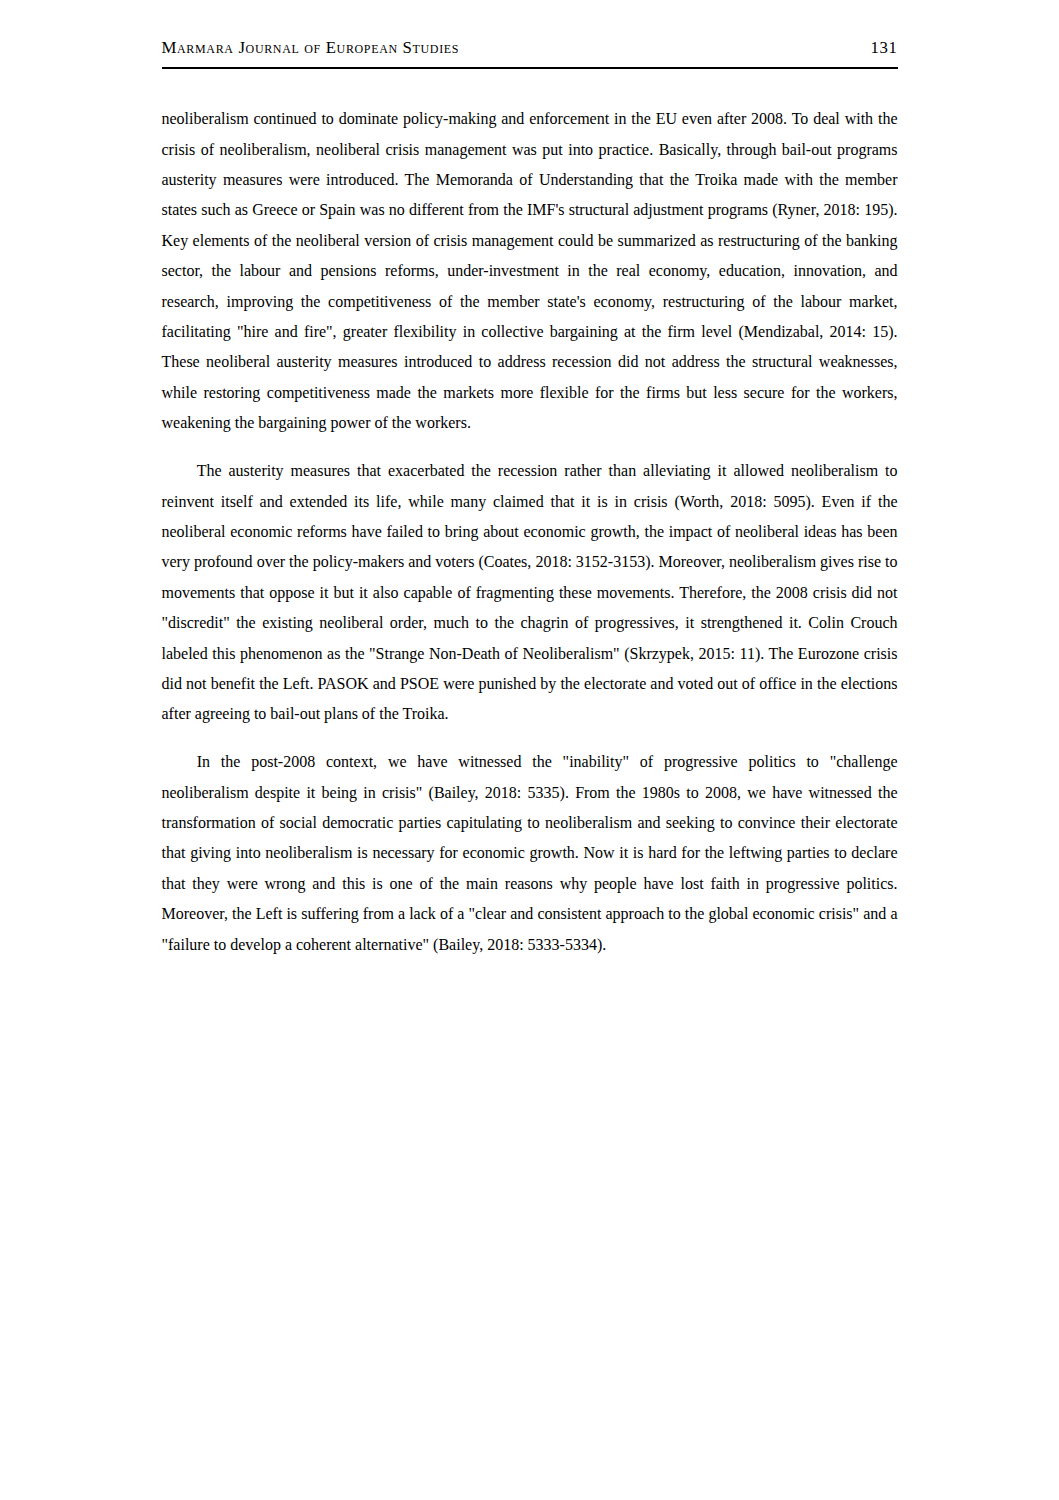Marmara Journal of European Studies 131
neoliberalism continued to dominate policy-making and enforcement in the EU even after 2008. To deal with the crisis of neoliberalism, neoliberal crisis management was put into practice. Basically, through bail-out programs austerity measures were introduced. The Memoranda of Understanding that the Troika made with the member states such as Greece or Spain was no different from the IMF's structural adjustment programs (Ryner, 2018: 195). Key elements of the neoliberal version of crisis management could be summarized as restructuring of the banking sector, the labour and pensions reforms, under-investment in the real economy, education, innovation, and research, improving the competitiveness of the member state's economy, restructuring of the labour market, facilitating "hire and fire", greater flexibility in collective bargaining at the firm level (Mendizabal, 2014: 15). These neoliberal austerity measures introduced to address recession did not address the structural weaknesses, while restoring competitiveness made the markets more flexible for the firms but less secure for the workers, weakening the bargaining power of the workers.
The austerity measures that exacerbated the recession rather than alleviating it allowed neoliberalism to reinvent itself and extended its life, while many claimed that it is in crisis (Worth, 2018: 5095). Even if the neoliberal economic reforms have failed to bring about economic growth, the impact of neoliberal ideas has been very profound over the policy-makers and voters (Coates, 2018: 3152-3153). Moreover, neoliberalism gives rise to movements that oppose it but it also capable of fragmenting these movements. Therefore, the 2008 crisis did not "discredit" the existing neoliberal order, much to the chagrin of progressives, it strengthened it. Colin Crouch labeled this phenomenon as the "Strange Non-Death of Neoliberalism" (Skrzypek, 2015: 11). The Eurozone crisis did not benefit the Left. PASOK and PSOE were punished by the electorate and voted out of office in the elections after agreeing to bail-out plans of the Troika.
In the post-2008 context, we have witnessed the "inability" of progressive politics to "challenge neoliberalism despite it being in crisis" (Bailey, 2018: 5335). From the 1980s to 2008, we have witnessed the transformation of social democratic parties capitulating to neoliberalism and seeking to convince their electorate that giving into neoliberalism is necessary for economic growth. Now it is hard for the leftwing parties to declare that they were wrong and this is one of the main reasons why people have lost faith in progressive politics. Moreover, the Left is suffering from a lack of a "clear and consistent approach to the global economic crisis" and a "failure to develop a coherent alternative" (Bailey, 2018: 5333-5334).